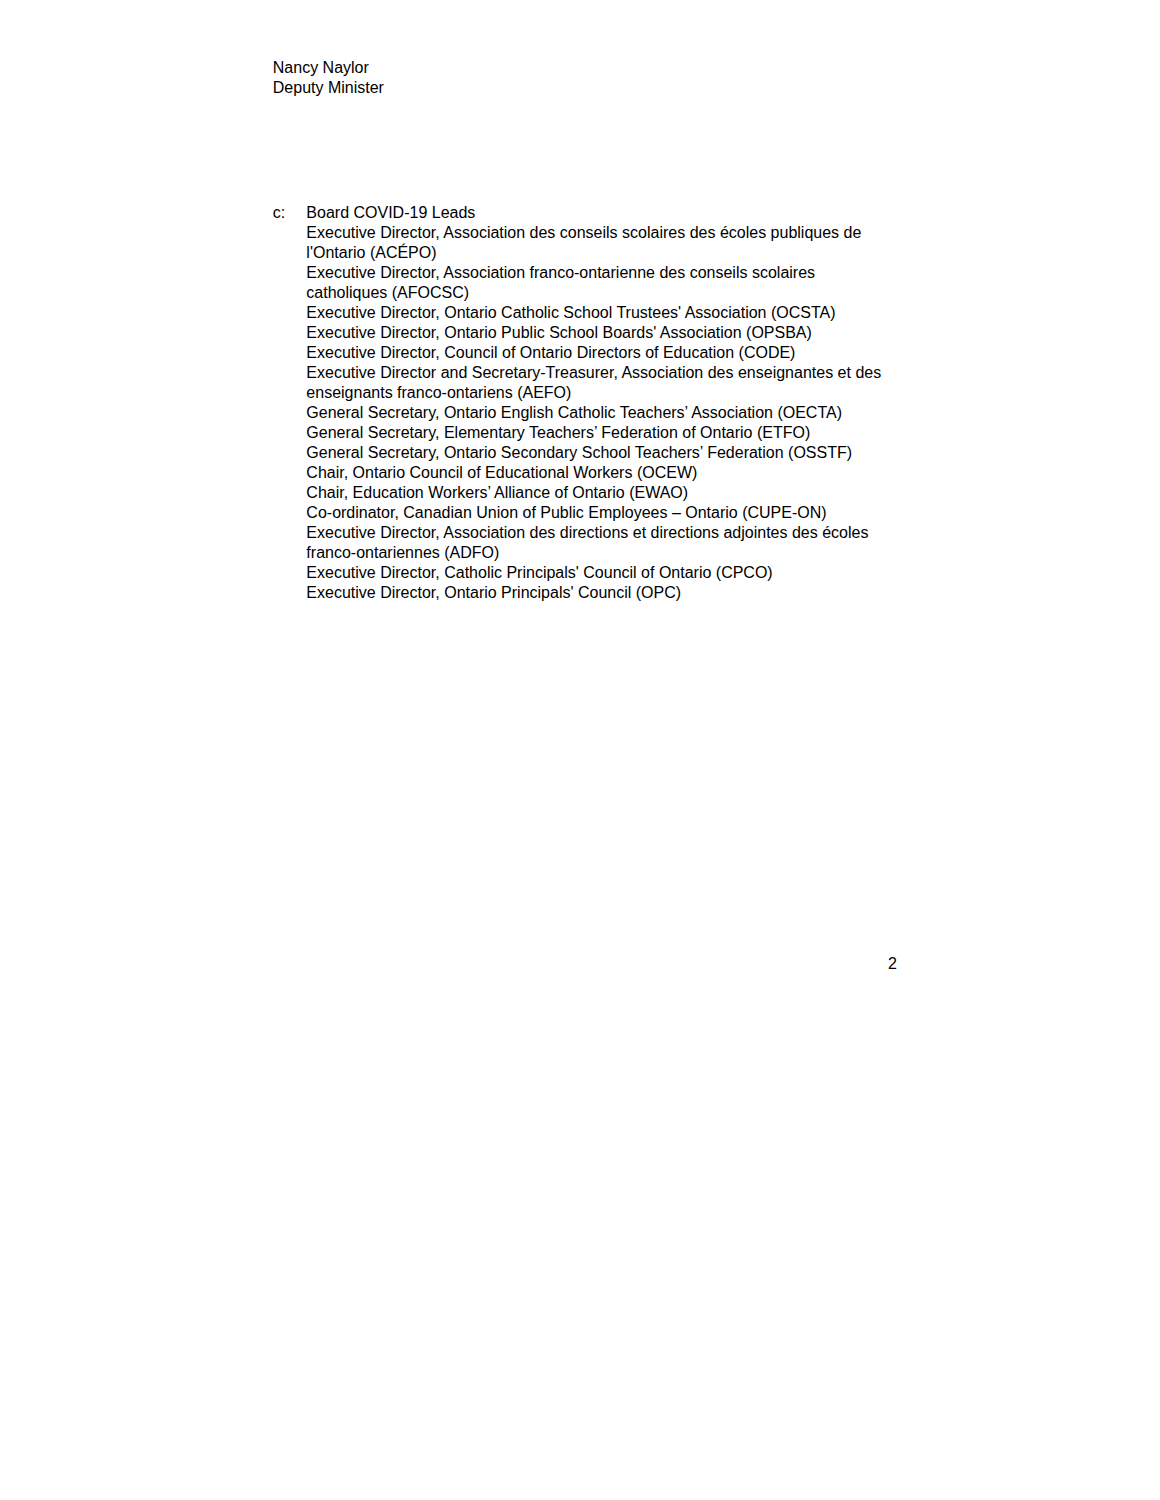Nancy Naylor
Deputy Minister
c:
Board COVID-19 Leads
Executive Director, Association des conseils scolaires des écoles publiques de l'Ontario (ACÉPO)
Executive Director, Association franco-ontarienne des conseils scolaires catholiques (AFOCSC)
Executive Director, Ontario Catholic School Trustees' Association (OCSTA)
Executive Director, Ontario Public School Boards' Association (OPSBA)
Executive Director, Council of Ontario Directors of Education (CODE)
Executive Director and Secretary-Treasurer, Association des enseignantes et des enseignants franco-ontariens (AEFO)
General Secretary, Ontario English Catholic Teachers’ Association (OECTA)
General Secretary, Elementary Teachers’ Federation of Ontario (ETFO)
General Secretary, Ontario Secondary School Teachers’ Federation (OSSTF)
Chair, Ontario Council of Educational Workers (OCEW)
Chair, Education Workers’ Alliance of Ontario (EWAO)
Co-ordinator, Canadian Union of Public Employees – Ontario (CUPE-ON)
Executive Director, Association des directions et directions adjointes des écoles franco-ontariennes (ADFO)
Executive Director, Catholic Principals' Council of Ontario (CPCO)
Executive Director, Ontario Principals' Council (OPC)
2